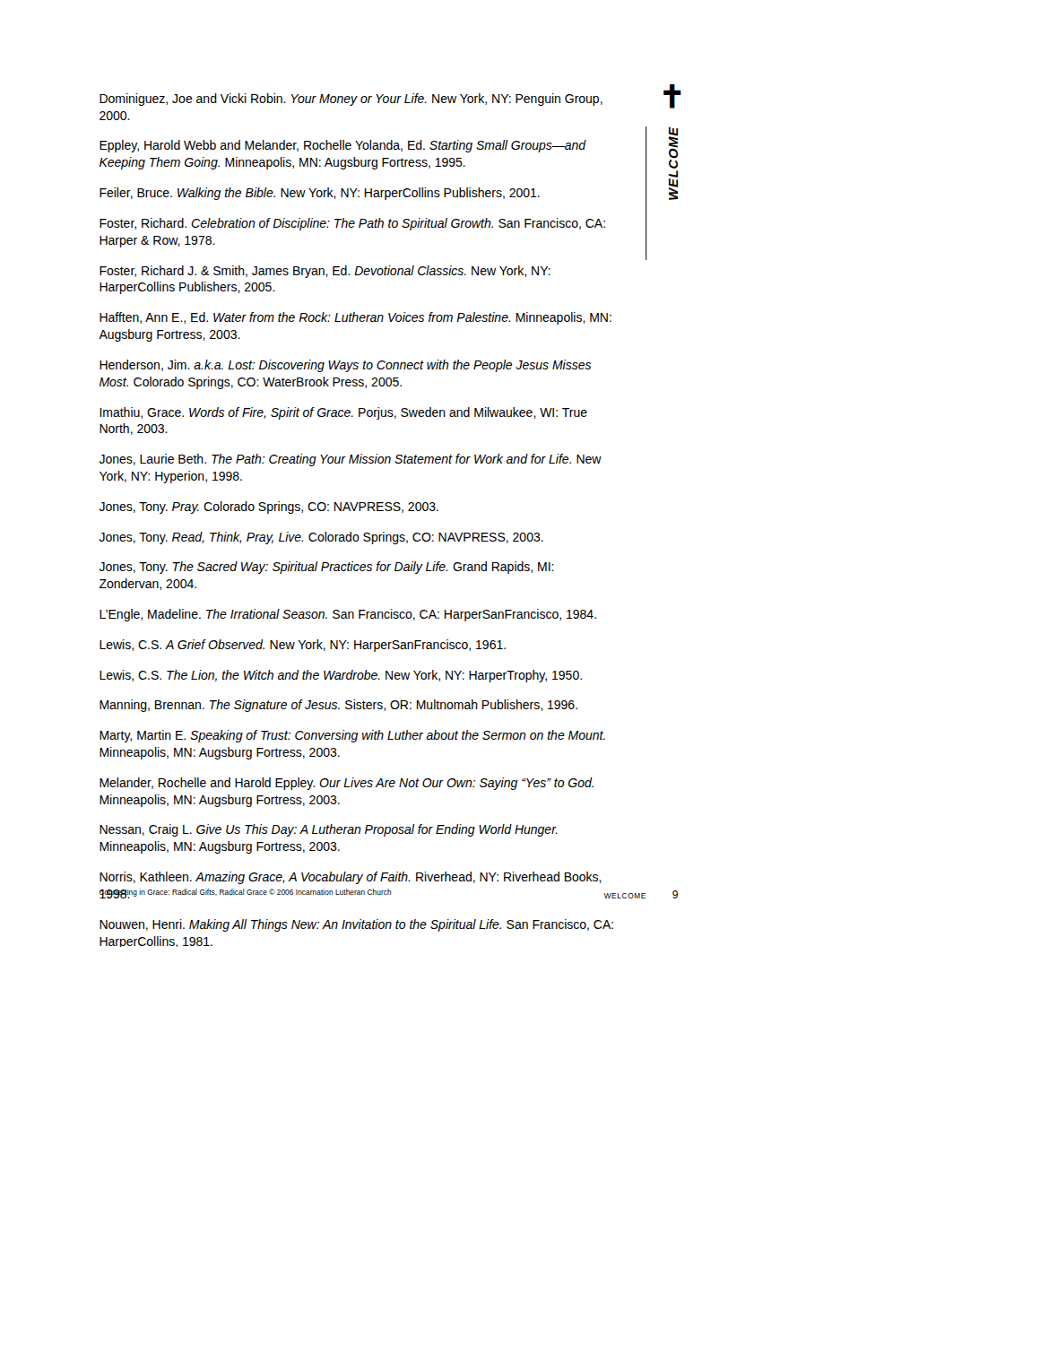✝
WELCOME
Dominiguez, Joe and Vicki Robin. Your Money or Your Life. New York, NY: Penguin Group, 2000.
Eppley, Harold Webb and Melander, Rochelle Yolanda, Ed. Starting Small Groups—and Keeping Them Going. Minneapolis, MN: Augsburg Fortress, 1995.
Feiler, Bruce. Walking the Bible. New York, NY: HarperCollins Publishers, 2001.
Foster, Richard. Celebration of Discipline: The Path to Spiritual Growth. San Francisco, CA: Harper & Row, 1978.
Foster, Richard J. & Smith, James Bryan, Ed. Devotional Classics. New York, NY: HarperCollins Publishers, 2005.
Hafften, Ann E., Ed. Water from the Rock: Lutheran Voices from Palestine. Minneapolis, MN: Augsburg Fortress, 2003.
Henderson, Jim. a.k.a. Lost: Discovering Ways to Connect with the People Jesus Misses Most. Colorado Springs, CO: WaterBrook Press, 2005.
Imathiu, Grace. Words of Fire, Spirit of Grace. Porjus, Sweden and Milwaukee, WI: True North, 2003.
Jones, Laurie Beth. The Path: Creating Your Mission Statement for Work and for Life. New York, NY: Hyperion, 1998.
Jones, Tony. Pray. Colorado Springs, CO: NAVPRESS, 2003.
Jones, Tony. Read, Think, Pray, Live. Colorado Springs, CO: NAVPRESS, 2003.
Jones, Tony. The Sacred Way: Spiritual Practices for Daily Life. Grand Rapids, MI: Zondervan, 2004.
L’Engle, Madeline. The Irrational Season. San Francisco, CA: HarperSanFrancisco, 1984.
Lewis, C.S. A Grief Observed. New York, NY: HarperSanFrancisco, 1961.
Lewis, C.S. The Lion, the Witch and the Wardrobe. New York, NY: HarperTrophy, 1950.
Manning, Brennan. The Signature of Jesus. Sisters, OR: Multnomah Publishers, 1996.
Marty, Martin E. Speaking of Trust: Conversing with Luther about the Sermon on the Mount. Minneapolis, MN: Augsburg Fortress, 2003.
Melander, Rochelle and Harold Eppley. Our Lives Are Not Our Own: Saying “Yes” to God. Minneapolis, MN: Augsburg Fortress, 2003.
Nessan, Craig L. Give Us This Day: A Lutheran Proposal for Ending World Hunger. Minneapolis, MN: Augsburg Fortress, 2003.
Norris, Kathleen. Amazing Grace, A Vocabulary of Faith. Riverhead, NY: Riverhead Books, 1998.
Nouwen, Henri. Making All Things New: An Invitation to the Spiritual Life. San Francisco, CA: HarperCollins, 1981.
Nouwen, Henri J.M. The Wounded Healer. Garden City, NY: Image Books, 1979.
The ONE Campaign is an effort to rally Americans to fight the emergency of global AIDS and extreme poverty. Learn more at http://www.one.org/
Palmer, Parker. Let Your Life Speak: Listening for the Voice of Vocation. San Francisco, CA: Jossey-Bass, 1999.
Parks, Sharon Daloz. Big Questions, Worthy Dreams. San Francisco, CA: Jossey-Bass, 2000.
Connecting in Grace: Radical Gifts, Radical Grace © 2006 Incarnation Lutheran Church WELCOME 9